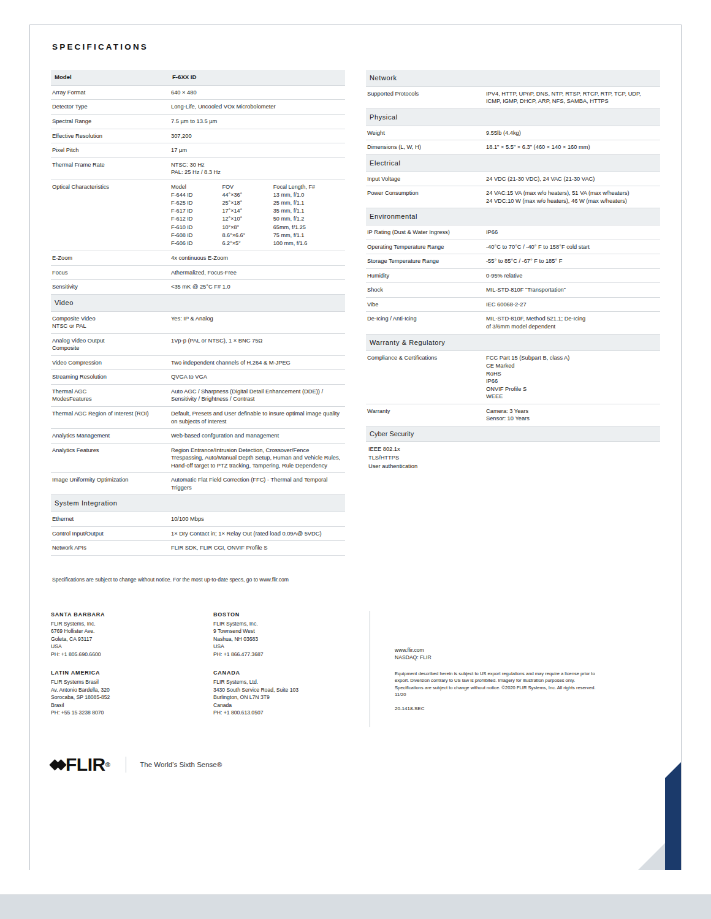SPECIFICATIONS
| Model | F-6XX ID |
| Array Format | 640 × 480 |
| Detector Type | Long-Life, Uncooled VOx Microbolometer |
| Spectral Range | 7.5 µm to 13.5 µm |
| Effective Resolution | 307,200 |
| Pixel Pitch | 17 µm |
| Thermal Frame Rate | NTSC: 30 Hz PAL: 25 Hz / 8.3 Hz |
| Optical Characteristics | / Model / FOV / Focal Length, F# / / F-644 ID / 44°×36° / 13 mm, f/1.0 / / F-625 ID / 25°×18° / 25 mm, f/1.1 / / F-617 ID / 17°×14° / 35 mm, f/1.1 / / F-612 ID / 12°×10° / 50 mm, f/1.2 / / F-610 ID / 10°×8° / 65mm, f/1.25 / / F-608 ID / 8.6°×6.6° / 75 mm, f/1.1 / / F-606 ID / 6.2°×5° / 100 mm, f/1.6 / |
| E-Zoom | 4x continuous E-Zoom |
| Focus | Athermalized, Focus-Free |
| Sensitivity | <35 mK @ 25°C F# 1.0 |
| Video |
| Composite Video NTSC or PAL | Yes: IP & Analog |
| Analog Video Output Composite | 1Vp-p (PAL or NTSC), 1 × BNC 75Ω |
| Video Compression | Two independent channels of H.264 & M-JPEG |
| Streaming Resolution | QVGA to VGA |
| Thermal AGC ModesFeatures | Auto AGC / Sharpness (Digital Detail Enhancement (DDE)) / Sensitivity / Brightness / Contrast |
| Thermal AGC Region of Interest (ROI) | Default, Presets and User definable to insure optimal image quality on subjects of interest |
| Analytics Management | Web-based confguration and management |
| Analytics Features | Region Entrance/Intrusion Detection, Crossover/Fence Trespassing, Auto/Manual Depth Setup, Human and Vehicle Rules, Hand-off target to PTZ tracking, Tampering, Rule Dependency |
| Image Uniformity Optimization | Automatic Flat Field Correction (FFC) - Thermal and Temporal Triggers |
| System Integration |
| Ethernet | 10/100 Mbps |
| Control Input/Output | 1× Dry Contact in; 1× Relay Out (rated load 0.09A@ 5VDC) |
| Network APIs | FLIR SDK, FLIR CGI, ONVIF Profile S |
| Network |
| Supported Protocols | IPV4, HTTP, UPnP, DNS, NTP, RTSP, RTCP, RTP, TCP, UDP, ICMP, IGMP, DHCP, ARP, NFS, SAMBA, HTTPS |
| Physical |
| Weight | 9.55lb (4.4kg) |
| Dimensions (L, W, H) | 18.1" × 5.5" × 6.3" (460 × 140 × 160 mm) |
| Electrical |
| Input Voltage | 24 VDC (21-30 VDC), 24 VAC (21-30 VAC) |
| Power Consumption | 24 VAC:15 VA (max w/o heaters), 51 VA (max w/heaters) 24 VDC:10 W (max w/o heaters), 46 W (max w/heaters) |
| Environmental |
| IP Rating (Dust & Water Ingress) | IP66 |
| Operating Temperature Range | -40°C to 70°C / -40° F to 158°F cold start |
| Storage Temperature Range | -55° to 85°C / -67° F to 185° F |
| Humidity | 0-95% relative |
| Shock | MIL-STD-810F “Transportation” |
| Vibe | IEC 60068-2-27 |
| De-Icing / Anti-Icing | MIL-STD-810F, Method 521.1; De-Icing of 3/6mm model dependent |
| Warranty & Regulatory |
| Compliance & Certifications | FCC Part 15 (Subpart B, class A) CE Marked RoHS IP66 ONVIF Profile S WEEE |
| Warranty | Camera: 3 Years Sensor: 10 Years |
Cyber Security
IEEE 802.1x
TLS/HTTPS
User authentication
Specifications are subject to change without notice. For the most up-to-date specs, go to www.flir.com
SANTA BARBARA
FLIR Systems, Inc.
6769 Hollister Ave.
Goleta, CA 93117
USA
PH: +1 805.690.6600
LATIN AMERICA
FLIR Systems Brasil
Av. Antonio Bardella, 320
Sorocaba, SP 18085-852
Brasil
PH: +55 15 3238 8070
BOSTON
FLIR Systems, Inc.
9 Townsend West
Nashua, NH 03683
USA
PH: +1 866.477.3687
CANADA
FLIR Systems, Ltd.
3430 South Service Road, Suite 103
Burlington, ON L7N 3T9
Canada
PH: +1 800.613.0507
www.flir.com
NASDAQ: FLIR
Equipment described herein is subject to US export regulations and may require a license prior to export. Diversion contrary to US law is prohibited. Imagery for illustration purposes only. Specifications are subject to change without notice. ©2020 FLIR Systems, Inc. All rights reserved. 11/20
20-1418-SEC
FLIR®
The World’s Sixth Sense®